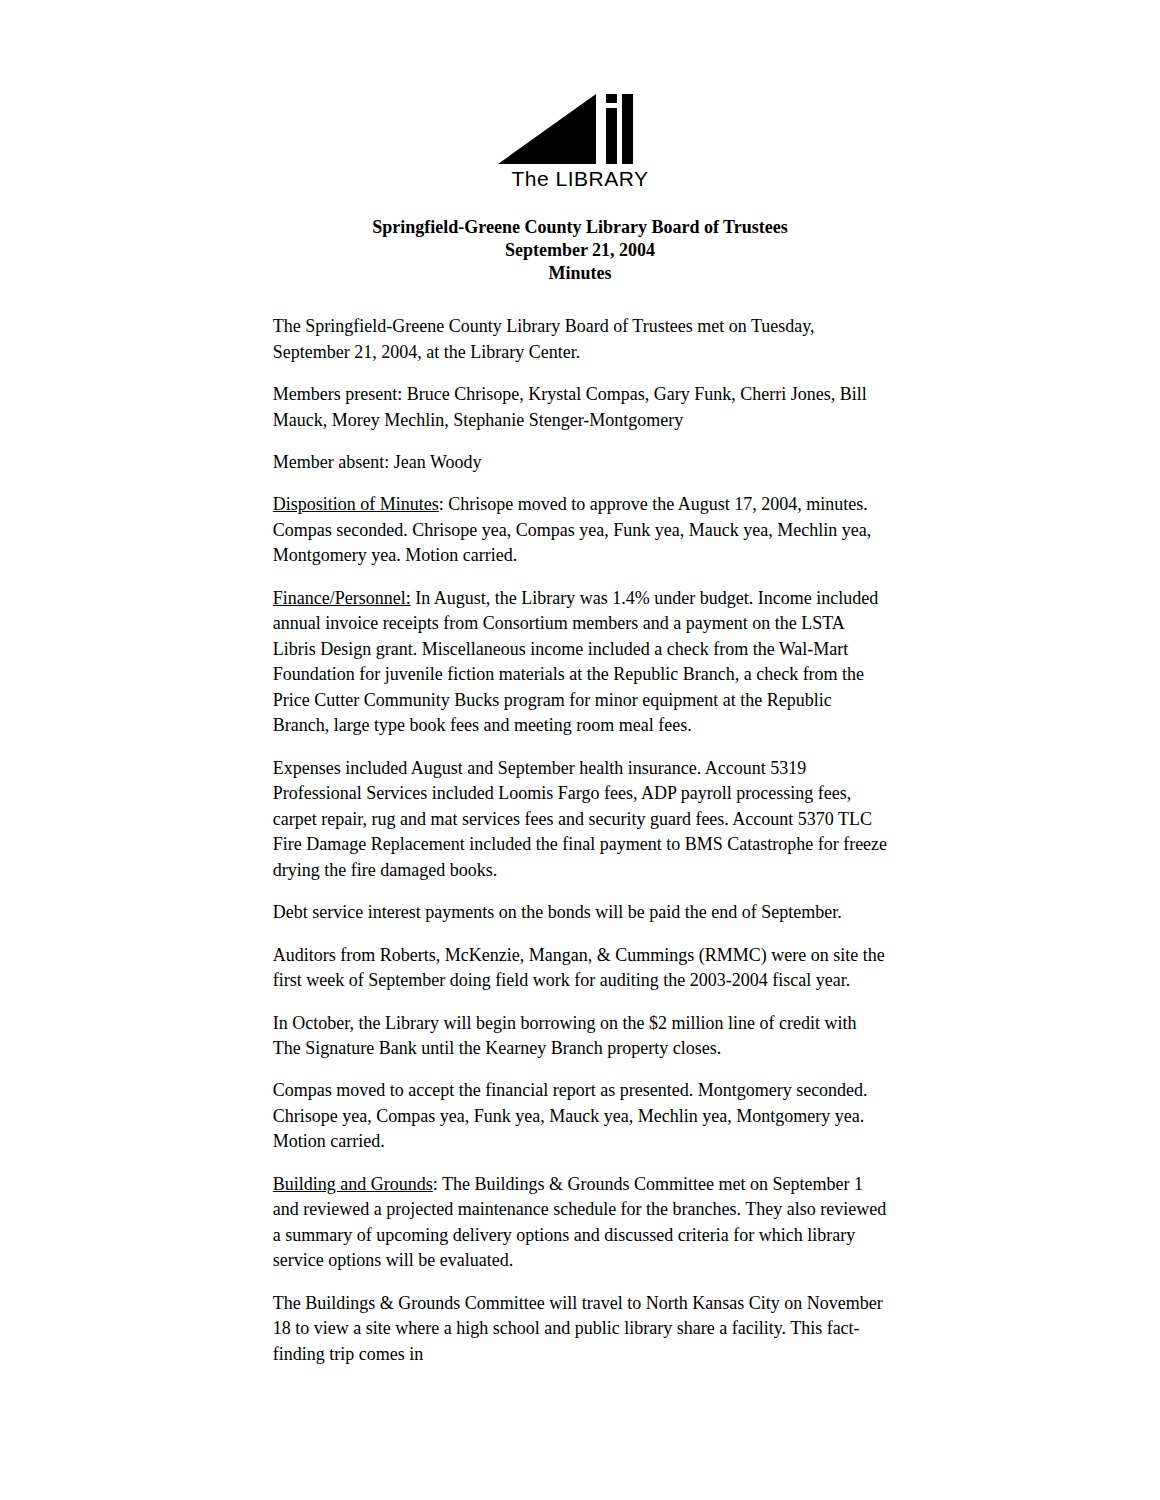The LIBRARY
Springfield-Greene County Library Board of Trustees September 21, 2004 Minutes
The Springfield-Greene County Library Board of Trustees met on Tuesday, September 21, 2004, at the Library Center.
Members present: Bruce Chrisope, Krystal Compas, Gary Funk, Cherri Jones, Bill Mauck, Morey Mechlin, Stephanie Stenger-Montgomery
Member absent: Jean Woody
Disposition of Minutes: Chrisope moved to approve the August 17, 2004, minutes. Compas seconded. Chrisope yea, Compas yea, Funk yea, Mauck yea, Mechlin yea, Montgomery yea. Motion carried.
Finance/Personnel: In August, the Library was 1.4% under budget. Income included annual invoice receipts from Consortium members and a payment on the LSTA Libris Design grant. Miscellaneous income included a check from the Wal-Mart Foundation for juvenile fiction materials at the Republic Branch, a check from the Price Cutter Community Bucks program for minor equipment at the Republic Branch, large type book fees and meeting room meal fees.
Expenses included August and September health insurance. Account 5319 Professional Services included Loomis Fargo fees, ADP payroll processing fees, carpet repair, rug and mat services fees and security guard fees. Account 5370 TLC Fire Damage Replacement included the final payment to BMS Catastrophe for freeze drying the fire damaged books.
Debt service interest payments on the bonds will be paid the end of September.
Auditors from Roberts, McKenzie, Mangan, & Cummings (RMMC) were on site the first week of September doing field work for auditing the 2003-2004 fiscal year.
In October, the Library will begin borrowing on the $2 million line of credit with The Signature Bank until the Kearney Branch property closes.
Compas moved to accept the financial report as presented. Montgomery seconded. Chrisope yea, Compas yea, Funk yea, Mauck yea, Mechlin yea, Montgomery yea. Motion carried.
Building and Grounds: The Buildings & Grounds Committee met on September 1 and reviewed a projected maintenance schedule for the branches. They also reviewed a summary of upcoming delivery options and discussed criteria for which library service options will be evaluated.
The Buildings & Grounds Committee will travel to North Kansas City on November 18 to view a site where a high school and public library share a facility. This fact-finding trip comes in